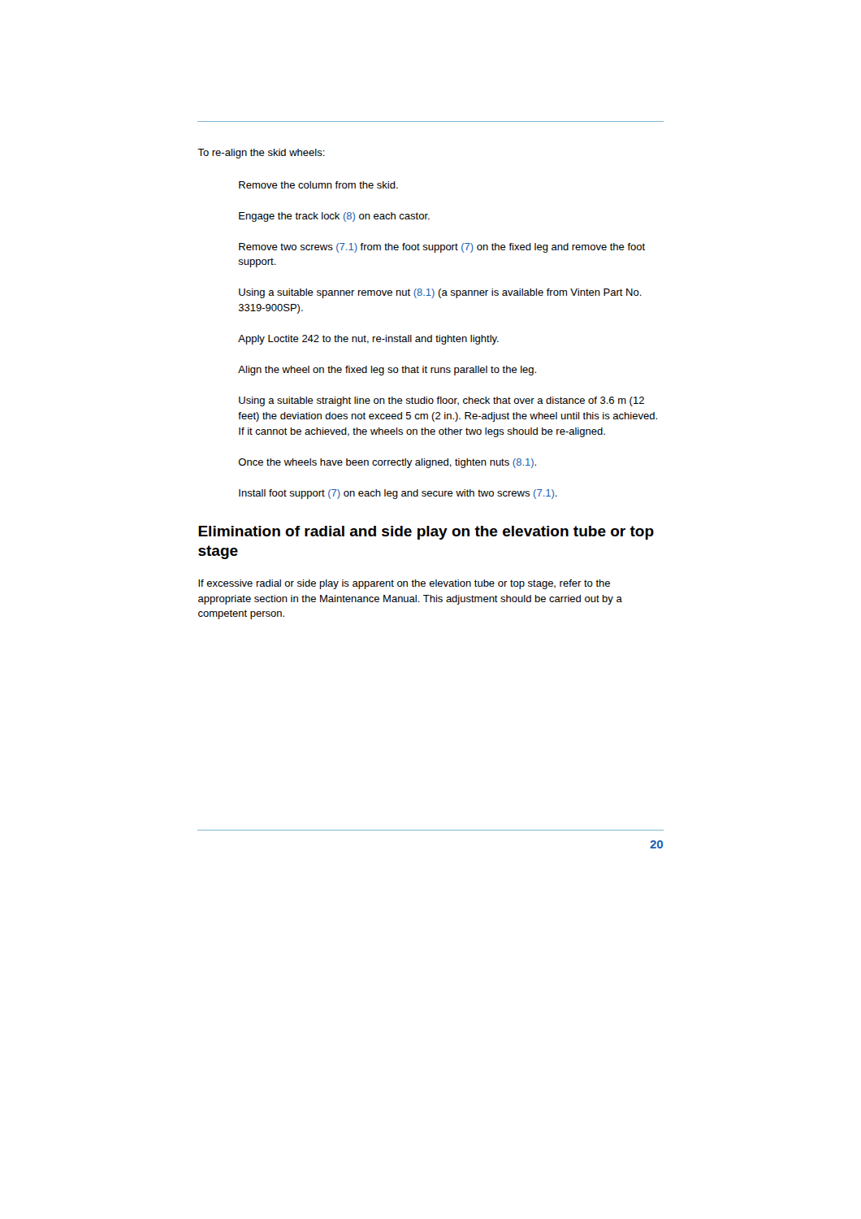To re-align the skid wheels:
Remove the column from the skid.
Engage the track lock (8) on each castor.
Remove two screws (7.1) from the foot support (7) on the fixed leg and remove the foot support.
Using a suitable spanner remove nut (8.1) (a spanner is available from Vinten Part No. 3319-900SP).
Apply Loctite 242 to the nut, re-install and tighten lightly.
Align the wheel on the fixed leg so that it runs parallel to the leg.
Using a suitable straight line on the studio floor, check that over a distance of 3.6 m (12 feet) the deviation does not exceed 5 cm (2 in.). Re-adjust the wheel until this is achieved. If it cannot be achieved, the wheels on the other two legs should be re-aligned.
Once the wheels have been correctly aligned, tighten nuts (8.1).
Install foot support (7) on each leg and secure with two screws (7.1).
Elimination of radial and side play on the elevation tube or top stage
If excessive radial or side play is apparent on the elevation tube or top stage, refer to the appropriate section in the Maintenance Manual. This adjustment should be carried out by a competent person.
20